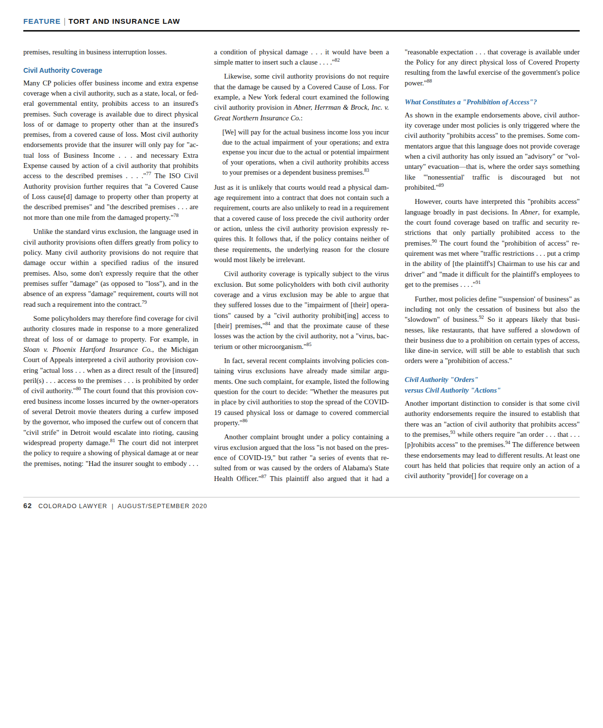FEATURE|TORT AND INSURANCE LAW
premises, resulting in business interruption losses.
Civil Authority Coverage
Many CP policies offer business income and extra expense coverage when a civil authority, such as a state, local, or federal governmental entity, prohibits access to an insured's premises. Such coverage is available due to direct physical loss of or damage to property other than at the insured's premises, from a covered cause of loss. Most civil authority endorsements provide that the insurer will only pay for "actual loss of Business Income . . . and necessary Extra Expense caused by action of a civil authority that prohibits access to the described premises . . . ."77 The ISO Civil Authority provision further requires that "a Covered Cause of Loss cause[d] damage to property other than property at the described premises" and "the described premises . . . are not more than one mile from the damaged property."78
Unlike the standard virus exclusion, the language used in civil authority provisions often differs greatly from policy to policy. Many civil authority provisions do not require that damage occur within a specified radius of the insured premises. Also, some don't expressly require that the other premises suffer "damage" (as opposed to "loss"), and in the absence of an express "damage" requirement, courts will not read such a requirement into the contract.79
Some policyholders may therefore find coverage for civil authority closures made in response to a more generalized threat of loss of or damage to property. For example, in Sloan v. Phoenix Hartford Insurance Co., the Michigan Court of Appeals interpreted a civil authority provision covering "actual loss . . . when as a direct result of the [insured] peril(s) . . . access to the premises . . . is prohibited by order of civil authority."80 The court found that this provision covered business income losses incurred by the owner-operators of several Detroit movie theaters during a curfew imposed by the governor, who imposed the curfew out of concern that "civil strife" in Detroit would escalate into rioting, causing widespread property damage.81 The court did not interpret the policy to require a showing of physical damage at or near the premises, noting: "Had the insurer sought to embody . . . a condition of physical damage . . . it would have been a simple matter to insert such a clause . . . ."82
Likewise, some civil authority provisions do not require that the damage be caused by a Covered Cause of Loss. For example, a New York federal court examined the following civil authority provision in Abner, Herrman & Brock, Inc. v. Great Northern Insurance Co.:
[We] will pay for the actual business income loss you incur due to the actual impairment of your operations; and extra expense you incur due to the actual or potential impairment of your operations, when a civil authority prohibits access to your premises or a dependent business premises.83
Just as it is unlikely that courts would read a physical damage requirement into a contract that does not contain such a requirement, courts are also unlikely to read in a requirement that a covered cause of loss precede the civil authority order or action, unless the civil authority provision expressly requires this. It follows that, if the policy contains neither of these requirements, the underlying reason for the closure would most likely be irrelevant.
Civil authority coverage is typically subject to the virus exclusion. But some policyholders with both civil authority coverage and a virus exclusion may be able to argue that they suffered losses due to the "impairment of [their] operations" caused by a "civil authority prohibit[ing] access to [their] premises,"84 and that the proximate cause of these losses was the action by the civil authority, not a "virus, bacterium or other microorganism."85
In fact, several recent complaints involving policies containing virus exclusions have already made similar arguments. One such complaint, for example, listed the following question for the court to decide: "Whether the measures put in place by civil authorities to stop the spread of the COVID-19 caused physical loss or damage to covered commercial property."86
Another complaint brought under a policy containing a virus exclusion argued that the loss "is not based on the presence of COVID-19," but rather "a series of events that resulted from or was caused by the orders of Alabama's State Health Officer."87 This plaintiff also argued that it had a "reasonable expectation . . . that coverage is available under the Policy for any direct physical loss of Covered Property resulting from the lawful exercise of the government's police power."88
What Constitutes a "Prohibition of Access"?
As shown in the example endorsements above, civil authority coverage under most policies is only triggered where the civil authority "prohibits access" to the premises. Some commentators argue that this language does not provide coverage when a civil authority has only issued an "advisory" or "voluntary" evacuation—that is, where the order says something like "'nonessential' traffic is discouraged but not prohibited."89
However, courts have interpreted this "prohibits access" language broadly in past decisions. In Abner, for example, the court found coverage based on traffic and security restrictions that only partially prohibited access to the premises.90 The court found the "prohibition of access" requirement was met where "traffic restrictions . . . put a crimp in the ability of [the plaintiff's] Chairman to use his car and driver" and "made it difficult for the plaintiff's employees to get to the premises . . . ."91
Further, most policies define "'suspension' of business" as including not only the cessation of business but also the "slowdown" of business.92 So it appears likely that businesses, like restaurants, that have suffered a slowdown of their business due to a prohibition on certain types of access, like dine-in service, will still be able to establish that such orders were a "prohibition of access."
Civil Authority "Orders"
versus Civil Authority "Actions"
Another important distinction to consider is that some civil authority endorsements require the insured to establish that there was an "action of civil authority that prohibits access" to the premises,93 while others require "an order . . . that . . . [p]rohibits access" to the premises.94 The difference between these endorsements may lead to different results. At least one court has held that policies that require only an action of a civil authority "provide[] for coverage on a
62 COLORADO LAWYER | AUGUST/SEPTEMBER 2020